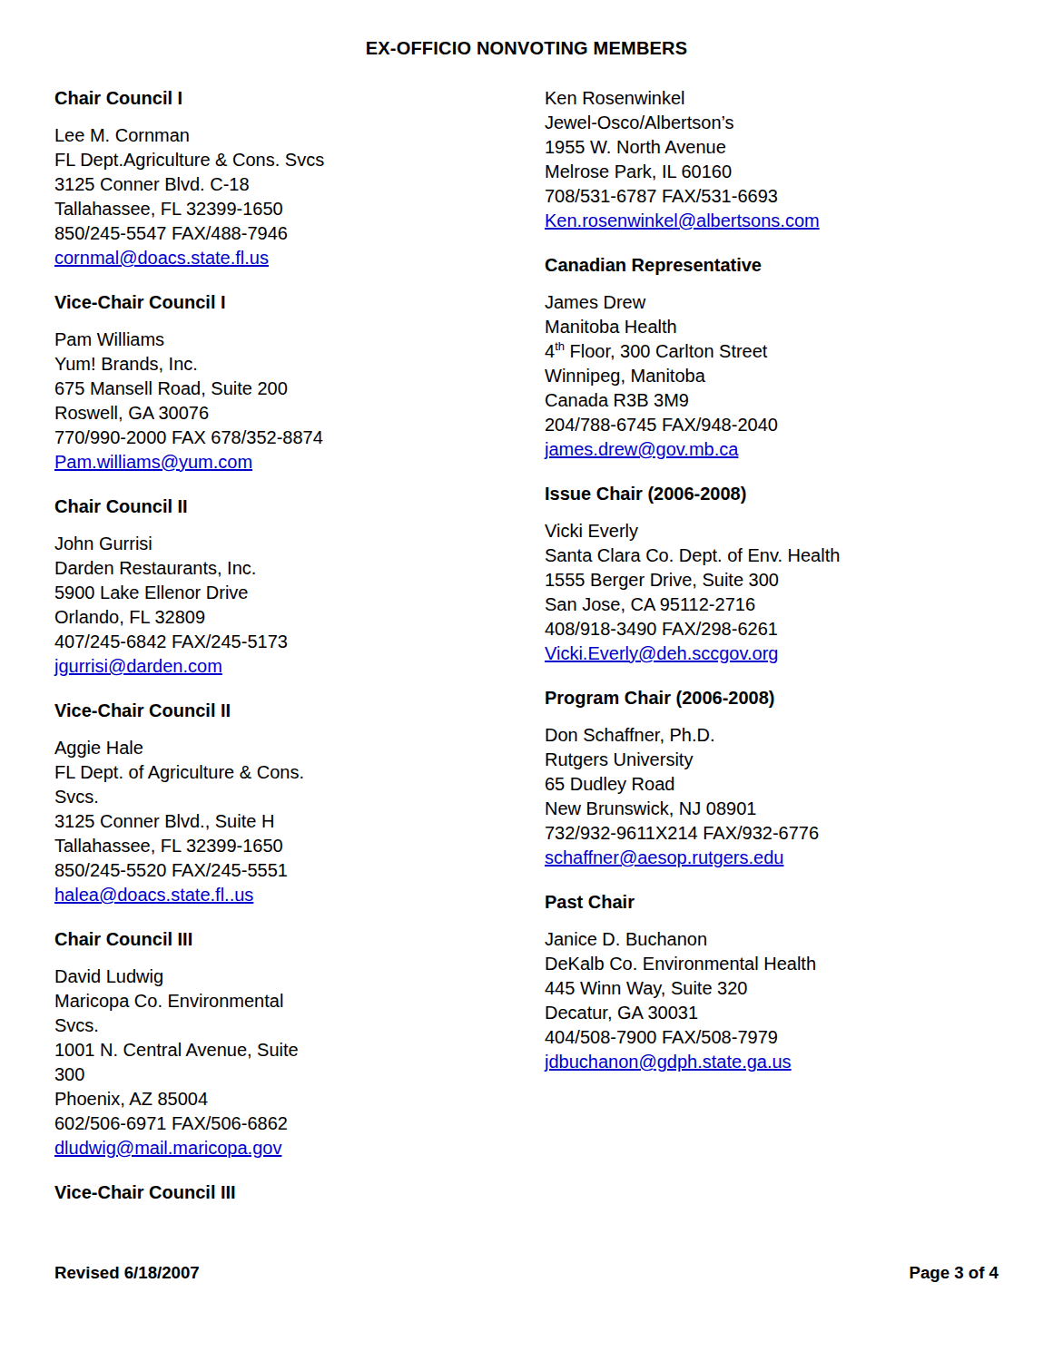EX-OFFICIO NONVOTING MEMBERS
Chair Council I
Lee M. Cornman
FL Dept.Agriculture & Cons. Svcs
3125 Conner Blvd. C-18
Tallahassee, FL 32399-1650
850/245-5547 FAX/488-7946
cornmal@doacs.state.fl.us
Vice-Chair Council I
Pam Williams
Yum! Brands, Inc.
675 Mansell Road, Suite 200
Roswell, GA 30076
770/990-2000 FAX 678/352-8874
Pam.williams@yum.com
Chair Council II
John Gurrisi
Darden Restaurants, Inc.
5900 Lake Ellenor Drive
Orlando, FL 32809
407/245-6842 FAX/245-5173
jgurrisi@darden.com
Vice-Chair Council II
Aggie Hale
FL Dept. of Agriculture & Cons.
Svcs.
3125 Conner Blvd., Suite H
Tallahassee, FL 32399-1650
850/245-5520 FAX/245-5551
halea@doacs.state.fl..us
Chair Council III
David Ludwig
Maricopa Co. Environmental
Svcs.
1001 N. Central Avenue, Suite
300
Phoenix, AZ 85004
602/506-6971 FAX/506-6862
dludwig@mail.maricopa.gov
Vice-Chair Council III
Ken Rosenwinkel
Jewel-Osco/Albertson’s
1955 W. North Avenue
Melrose Park, IL 60160
708/531-6787 FAX/531-6693
Ken.rosenwinkel@albertsons.com
Canadian Representative
James Drew
Manitoba Health
4th Floor, 300 Carlton Street
Winnipeg, Manitoba
Canada R3B 3M9
204/788-6745 FAX/948-2040
james.drew@gov.mb.ca
Issue Chair (2006-2008)
Vicki Everly
Santa Clara Co. Dept. of Env. Health
1555 Berger Drive, Suite 300
San Jose, CA 95112-2716
408/918-3490 FAX/298-6261
Vicki.Everly@deh.sccgov.org
Program Chair (2006-2008)
Don Schaffner, Ph.D.
Rutgers University
65 Dudley Road
New Brunswick, NJ 08901
732/932-9611X214 FAX/932-6776
schaffner@aesop.rutgers.edu
Past Chair
Janice D. Buchanon
DeKalb Co. Environmental Health
445 Winn Way, Suite 320
Decatur, GA 30031
404/508-7900 FAX/508-7979
jdbuchanon@gdph.state.ga.us
Revised 6/18/2007 Page 3 of 4